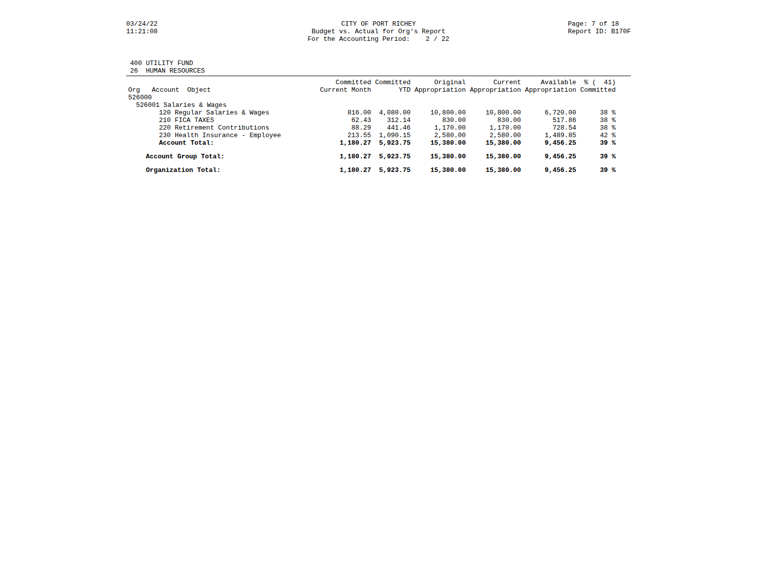03/24/22 11:21:08
CITY OF PORT RICHEY Budget vs. Actual for Org's Report For the Accounting Period: 2 / 22
Page: 7 of 18 Report ID: B170F
400 UTILITY FUND 26 HUMAN RESOURCES
| | Committed | Committed | Original | Current | Available | % ( 41) |
| --- | --- | --- | --- | --- | --- | --- |
| Org Account Object | Current Month | YTD | Appropriation | Appropriation | Appropriation | Committed |
| 526000 | | | | | | |
| 526001 Salaries & Wages | | | | | | |
| 120 Regular Salaries & Wages | 816.00 | 4,080.00 | 10,800.00 | 10,800.00 | 6,720.00 | 38 % |
| 210 FICA TAXES | 62.43 | 312.14 | 830.00 | 830.00 | 517.86 | 38 % |
| 220 Retirement Contributions | 88.29 | 441.46 | 1,170.00 | 1,170.00 | 728.54 | 38 % |
| 230 Health Insurance - Employee | 213.55 | 1,090.15 | 2,580.00 | 2,580.00 | 1,489.85 | 42 % |
| Account Total: | 1,180.27 | 5,923.75 | 15,380.00 | 15,380.00 | 9,456.25 | 39 % |
| Account Group Total: | 1,180.27 | 5,923.75 | 15,380.00 | 15,380.00 | 9,456.25 | 39 % |
| Organization Total: | 1,180.27 | 5,923.75 | 15,380.00 | 15,380.00 | 9,456.25 | 39 % |